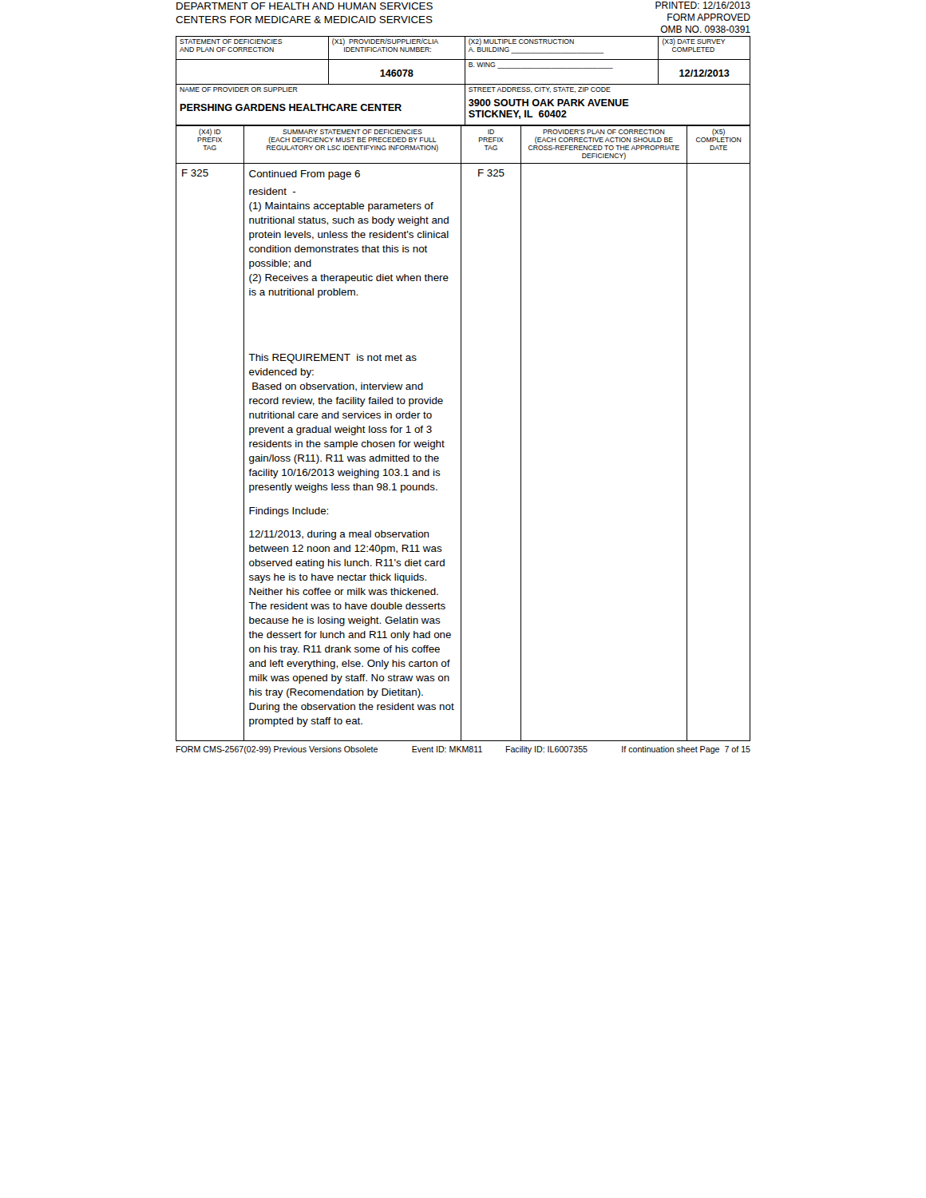DEPARTMENT OF HEALTH AND HUMAN SERVICES
CENTERS FOR MEDICARE & MEDICAID SERVICES
PRINTED: 12/16/2013
FORM APPROVED
OMB NO. 0938-0391
| STATEMENT OF DEFICIENCIES AND PLAN OF CORRECTION | (X1) PROVIDER/SUPPLIER/CLIA IDENTIFICATION NUMBER: | (X2) MULTIPLE CONSTRUCTION A. BUILDING ________________________ | (X3) DATE SURVEY COMPLETED |
| | 146078 | B. WING ______________________________ | 12/12/2013 |
| NAME OF PROVIDER OR SUPPLIER PERSHING GARDENS HEALTHCARE CENTER | STREET ADDRESS, CITY, STATE, ZIP CODE 3900 SOUTH OAK PARK AVENUE STICKNEY, IL 60402 |
| (X4) ID PREFIX TAG | SUMMARY STATEMENT OF DEFICIENCIES (EACH DEFICIENCY MUST BE PRECEDED BY FULL REGULATORY OR LSC IDENTIFYING INFORMATION) | ID PREFIX TAG | PROVIDER'S PLAN OF CORRECTION (EACH CORRECTIVE ACTION SHOULD BE CROSS-REFERENCED TO THE APPROPRIATE DEFICIENCY) | (X5) COMPLETION DATE |
| F 325 | Continued From page 6 resident - (1) Maintains acceptable parameters of nutritional status, such as body weight and protein levels, unless the resident's clinical condition demonstrates that this is not possible; and (2) Receives a therapeutic diet when there is a nutritional problem. This REQUIREMENT is not met as evidenced by: Based on observation, interview and record review, the facility failed to provide nutritional care and services in order to prevent a gradual weight loss for 1 of 3 residents in the sample chosen for weight gain/loss (R11). R11 was admitted to the facility 10/16/2013 weighing 103.1 and is presently weighs less than 98.1 pounds. Findings Include: 12/11/2013, during a meal observation between 12 noon and 12:40pm, R11 was observed eating his lunch. R11's diet card says he is to have nectar thick liquids. Neither his coffee or milk was thickened. The resident was to have double desserts because he is losing weight. Gelatin was the dessert for lunch and R11 only had one on his tray. R11 drank some of his coffee and left everything, else. Only his carton of milk was opened by staff. No straw was on his tray (Recomendation by Dietitan). During the observation the resident was not prompted by staff to eat. | F 325 | | |
FORM CMS-2567(02-99) Previous Versions Obsolete
Event ID: MKM811 Facility ID: IL6007355
If continuation sheet Page 7 of 15